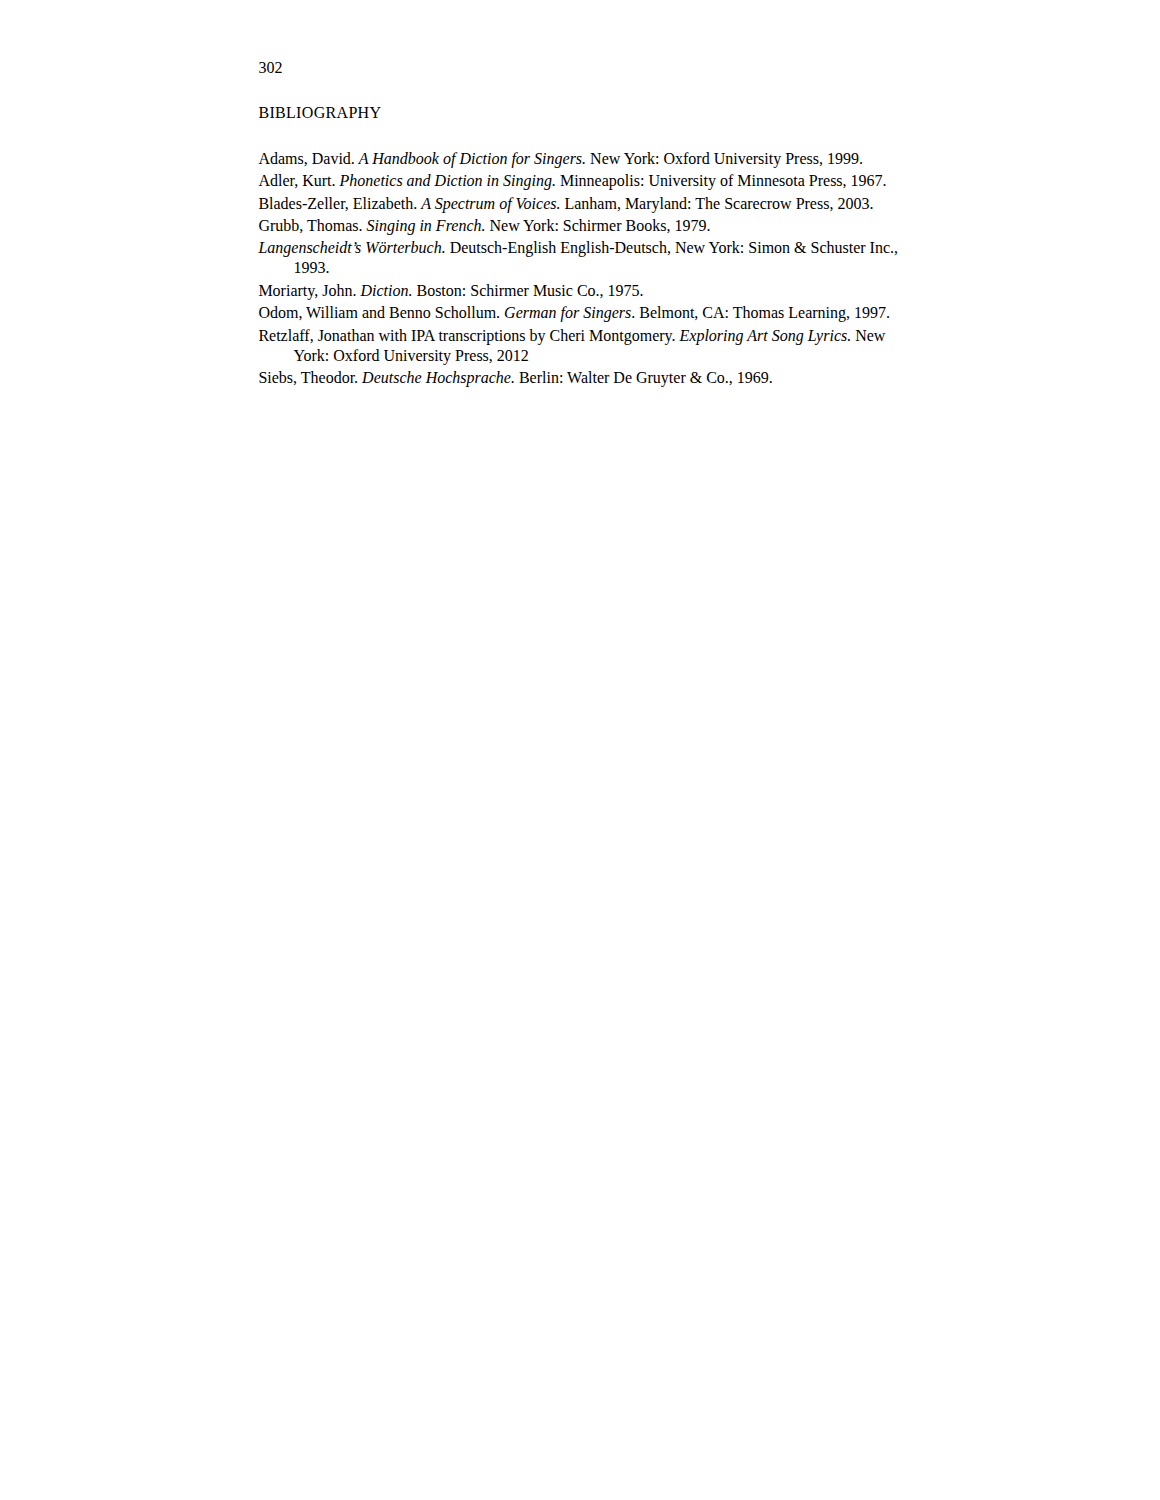302
BIBLIOGRAPHY
Adams, David. A Handbook of Diction for Singers. New York: Oxford University Press, 1999.
Adler, Kurt. Phonetics and Diction in Singing. Minneapolis: University of Minnesota Press, 1967.
Blades-Zeller, Elizabeth. A Spectrum of Voices. Lanham, Maryland: The Scarecrow Press, 2003.
Grubb, Thomas. Singing in French. New York: Schirmer Books, 1979.
Langenscheidt’s Wörterbuch. Deutsch-English English-Deutsch, New York: Simon & Schuster Inc., 1993.
Moriarty, John. Diction. Boston: Schirmer Music Co., 1975.
Odom, William and Benno Schollum. German for Singers. Belmont, CA: Thomas Learning, 1997.
Retzlaff, Jonathan with IPA transcriptions by Cheri Montgomery. Exploring Art Song Lyrics. New York: Oxford University Press, 2012
Siebs, Theodor. Deutsche Hochsprache. Berlin: Walter De Gruyter & Co., 1969.